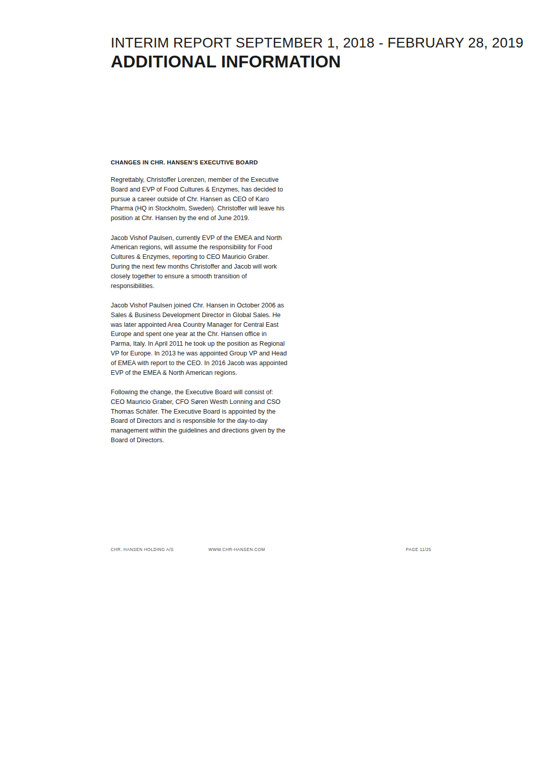INTERIM REPORT SEPTEMBER 1, 2018 - FEBRUARY 28, 2019
ADDITIONAL INFORMATION
Changes in Chr. Hansen’s Executive Board
Regrettably, Christoffer Lorenzen, member of the Executive Board and EVP of Food Cultures & Enzymes, has decided to pursue a career outside of Chr. Hansen as CEO of Karo Pharma (HQ in Stockholm, Sweden). Christoffer will leave his position at Chr. Hansen by the end of June 2019.
Jacob Vishof Paulsen, currently EVP of the EMEA and North American regions, will assume the responsibility for Food Cultures & Enzymes, reporting to CEO Mauricio Graber. During the next few months Christoffer and Jacob will work closely together to ensure a smooth transition of responsibilities.
Jacob Vishof Paulsen joined Chr. Hansen in October 2006 as Sales & Business Development Director in Global Sales. He was later appointed Area Country Manager for Central East Europe and spent one year at the Chr. Hansen office in Parma, Italy. In April 2011 he took up the position as Regional VP for Europe. In 2013 he was appointed Group VP and Head of EMEA with report to the CEO. In 2016 Jacob was appointed EVP of the EMEA & North American regions.
Following the change, the Executive Board will consist of: CEO Mauricio Graber, CFO Søren Westh Lonning and CSO Thomas Schäfer. The Executive Board is appointed by the Board of Directors and is responsible for the day-to-day management within the guidelines and directions given by the Board of Directors.
Chr. Hansen Holding A/S www.chr-hansen.com Page 11/25